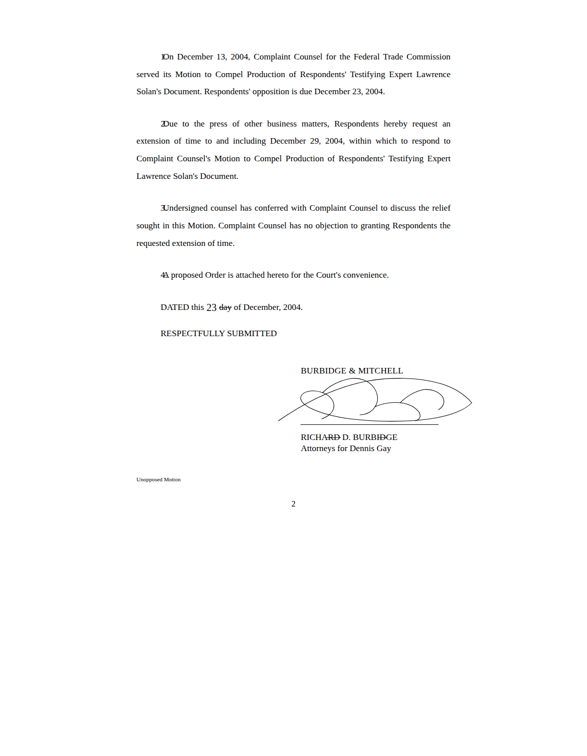1. On December 13, 2004, Complaint Counsel for the Federal Trade Commission served its Motion to Compel Production of Respondents' Testifying Expert Lawrence Solan's Document. Respondents' opposition is due December 23, 2004.
2. Due to the press of other business matters, Respondents hereby request an extension of time to and including December 29, 2004, within which to respond to Complaint Counsel's Motion to Compel Production of Respondents' Testifying Expert Lawrence Solan's Document.
3. Undersigned counsel has conferred with Complaint Counsel to discuss the relief sought in this Motion. Complaint Counsel has no objection to granting Respondents the requested extension of time.
4. A proposed Order is attached hereto for the Court's convenience.
DATED this 23 day of December, 2004.
RESPECTFULLY SUBMITTED
BURBIDGE & MITCHELL
RICHARD D. BURBIDGE
Attorneys for Dennis Gay
Unopposed Motion
2